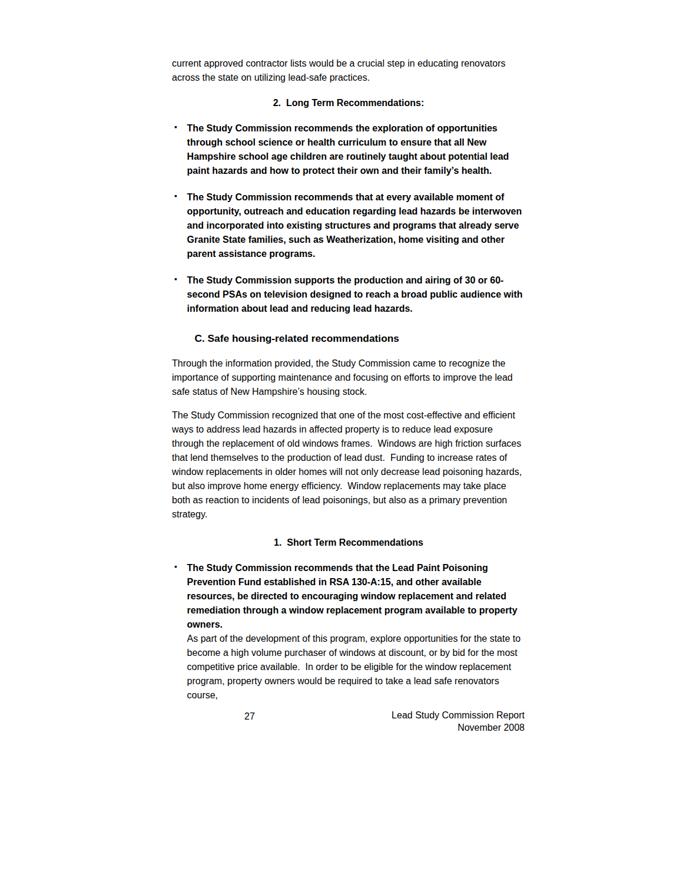current approved contractor lists would be a crucial step in educating renovators across the state on utilizing lead-safe practices.
2. Long Term Recommendations:
The Study Commission recommends the exploration of opportunities through school science or health curriculum to ensure that all New Hampshire school age children are routinely taught about potential lead paint hazards and how to protect their own and their family’s health.
The Study Commission recommends that at every available moment of opportunity, outreach and education regarding lead hazards be interwoven and incorporated into existing structures and programs that already serve Granite State families, such as Weatherization, home visiting and other parent assistance programs.
The Study Commission supports the production and airing of 30 or 60-second PSAs on television designed to reach a broad public audience with information about lead and reducing lead hazards.
C. Safe housing-related recommendations
Through the information provided, the Study Commission came to recognize the importance of supporting maintenance and focusing on efforts to improve the lead safe status of New Hampshire’s housing stock.
The Study Commission recognized that one of the most cost-effective and efficient ways to address lead hazards in affected property is to reduce lead exposure through the replacement of old windows frames. Windows are high friction surfaces that lend themselves to the production of lead dust. Funding to increase rates of window replacements in older homes will not only decrease lead poisoning hazards, but also improve home energy efficiency. Window replacements may take place both as reaction to incidents of lead poisonings, but also as a primary prevention strategy.
1. Short Term Recommendations
The Study Commission recommends that the Lead Paint Poisoning Prevention Fund established in RSA 130-A:15, and other available resources, be directed to encouraging window replacement and related remediation through a window replacement program available to property owners.
As part of the development of this program, explore opportunities for the state to become a high volume purchaser of windows at discount, or by bid for the most competitive price available. In order to be eligible for the window replacement program, property owners would be required to take a lead safe renovators course,
| 27 | Lead Study Commission Report November 2008 |